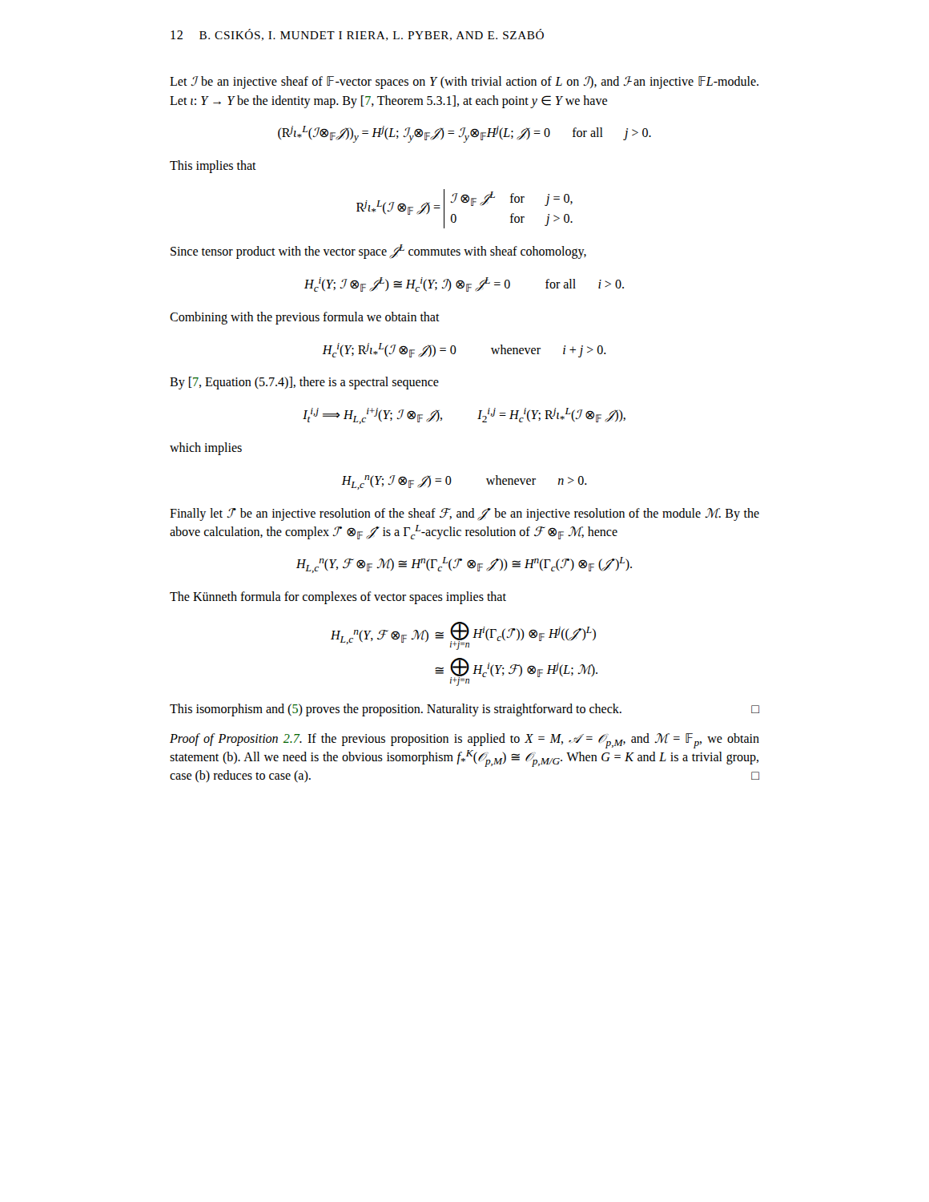12 B. CSIKÓS, I. MUNDET I RIERA, L. PYBER, AND E. SZABÓ
Let ℐ be an injective sheaf of 𝔽-vector spaces on Y (with trivial action of L on ℐ), and ℐ̵ an injective 𝔽L-module. Let ι: Y → Y be the identity map. By [7, Theorem 5.3.1], at each point y ∈ Y we have
(Rjι*L(ℐ⊗𝔽𝒥))y = Hj(L; ℐy⊗𝔽𝒥) = ℐy⊗𝔽Hj(L; 𝒥) = 0 for all j > 0.
This implies that
Rjι*L(ℐ ⊗𝔽 𝒥) = ℐ ⊗𝔽 𝒥L for j = 0, 0 for j > 0.
Since tensor product with the vector space 𝒥L commutes with sheaf cohomology,
Hci(Y; ℐ ⊗𝔽 𝒥L) ≅ Hci(Y; ℐ) ⊗𝔽 𝒥L = 0 for all i > 0.
Combining with the previous formula we obtain that
Hci(Y; Rjι*L(ℐ ⊗𝔽 𝒥)) = 0 whenever i + j > 0.
By [7, Equation (5.7.4)], there is a spectral sequence
Iti,j ⟹ HL,ci+j(Y; ℐ ⊗𝔽 𝒥), I2i,j = Hci(Y; Rjι*L(ℐ ⊗𝔽 𝒥)),
which implies
HL,cn(Y; ℐ ⊗𝔽 𝒥) = 0 whenever n > 0.
Finally let ℐ• be an injective resolution of the sheaf ℱ, and 𝒥• be an injective resolution of the module ℳ. By the above calculation, the complex ℐ• ⊗𝔽 𝒥• is a ΓcL-acyclic resolution of ℱ ⊗𝔽 ℳ, hence
HL,cn(Y, ℱ ⊗𝔽 ℳ) ≅ Hn(ΓcL(ℐ• ⊗𝔽 𝒥•)) ≅ Hn(Γc(ℐ•) ⊗𝔽 (𝒥•)L).
The Künneth formula for complexes of vector spaces implies that
HL,cn(Y, ℱ ⊗𝔽 ℳ) ≅ ⨁i+j=n Hi(Γc(ℐ•)) ⊗𝔽 Hj((𝒥•)L) ≅ ⨁i+j=n Hci(Y; ℱ) ⊗𝔽 Hj(L; ℳ).
This isomorphism and (5) proves the proposition. Naturality is straightforward to check. □
Proof of Proposition 2.7. If the previous proposition is applied to X = M, 𝒜 = 𝒪p,M, and ℳ = 𝔽p, we obtain statement (b). All we need is the obvious isomorphism f*K(𝒪p,M) ≅ 𝒪p,M/G. When G = K and L is a trivial group, case (b) reduces to case (a). □